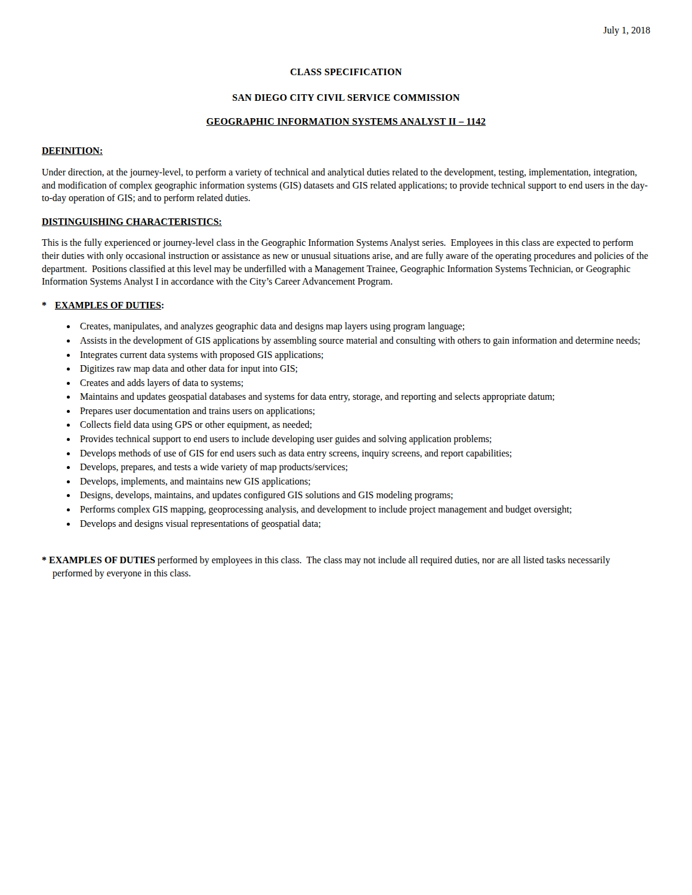July 1, 2018
CLASS SPECIFICATION
SAN DIEGO CITY CIVIL SERVICE COMMISSION
GEOGRAPHIC INFORMATION SYSTEMS ANALYST II – 1142
DEFINITION:
Under direction, at the journey-level, to perform a variety of technical and analytical duties related to the development, testing, implementation, integration, and modification of complex geographic information systems (GIS) datasets and GIS related applications; to provide technical support to end users in the day-to-day operation of GIS; and to perform related duties.
DISTINGUISHING CHARACTERISTICS:
This is the fully experienced or journey-level class in the Geographic Information Systems Analyst series. Employees in this class are expected to perform their duties with only occasional instruction or assistance as new or unusual situations arise, and are fully aware of the operating procedures and policies of the department. Positions classified at this level may be underfilled with a Management Trainee, Geographic Information Systems Technician, or Geographic Information Systems Analyst I in accordance with the City’s Career Advancement Program.
* EXAMPLES OF DUTIES:
Creates, manipulates, and analyzes geographic data and designs map layers using program language;
Assists in the development of GIS applications by assembling source material and consulting with others to gain information and determine needs;
Integrates current data systems with proposed GIS applications;
Digitizes raw map data and other data for input into GIS;
Creates and adds layers of data to systems;
Maintains and updates geospatial databases and systems for data entry, storage, and reporting and selects appropriate datum;
Prepares user documentation and trains users on applications;
Collects field data using GPS or other equipment, as needed;
Provides technical support to end users to include developing user guides and solving application problems;
Develops methods of use of GIS for end users such as data entry screens, inquiry screens, and report capabilities;
Develops, prepares, and tests a wide variety of map products/services;
Develops, implements, and maintains new GIS applications;
Designs, develops, maintains, and updates configured GIS solutions and GIS modeling programs;
Performs complex GIS mapping, geoprocessing analysis, and development to include project management and budget oversight;
Develops and designs visual representations of geospatial data;
* EXAMPLES OF DUTIES performed by employees in this class. The class may not include all required duties, nor are all listed tasks necessarily performed by everyone in this class.